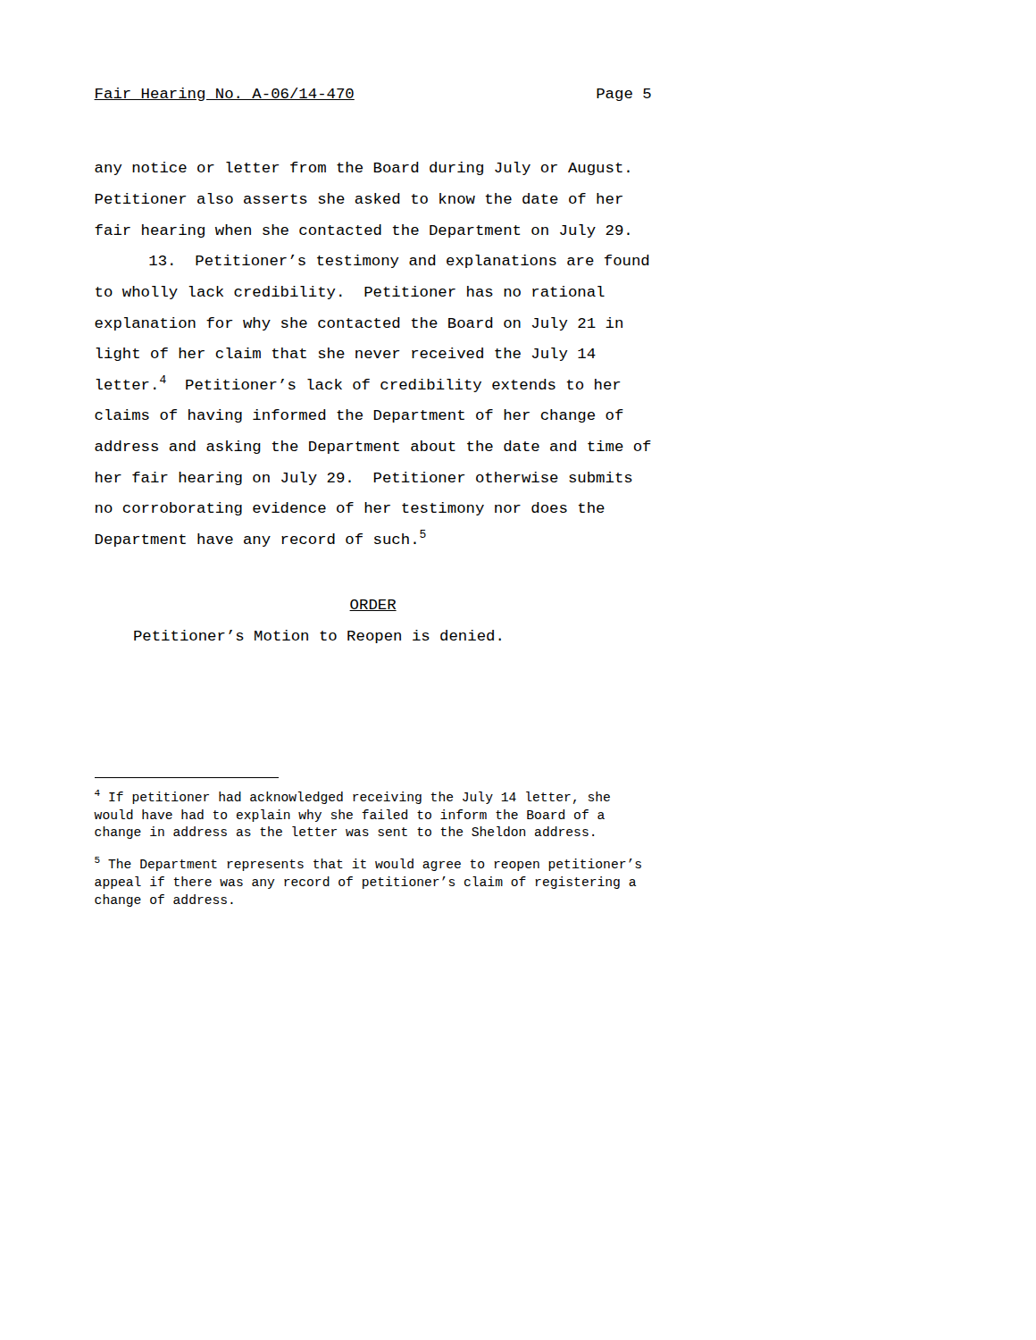Fair Hearing No. A-06/14-470 Page 5
any notice or letter from the Board during July or August. Petitioner also asserts she asked to know the date of her fair hearing when she contacted the Department on July 29.
13. Petitioner’s testimony and explanations are found to wholly lack credibility. Petitioner has no rational explanation for why she contacted the Board on July 21 in light of her claim that she never received the July 14 letter.4 Petitioner’s lack of credibility extends to her claims of having informed the Department of her change of address and asking the Department about the date and time of her fair hearing on July 29. Petitioner otherwise submits no corroborating evidence of her testimony nor does the Department have any record of such.5
ORDER
Petitioner’s Motion to Reopen is denied.
4 If petitioner had acknowledged receiving the July 14 letter, she would have had to explain why she failed to inform the Board of a change in address as the letter was sent to the Sheldon address.
5 The Department represents that it would agree to reopen petitioner’s appeal if there was any record of petitioner’s claim of registering a change of address.